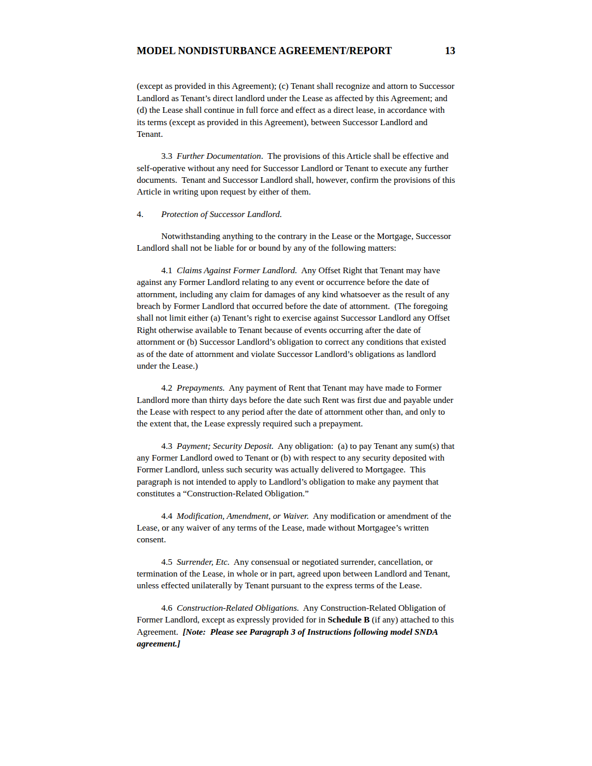MODEL NONDISTURBANCE AGREEMENT/REPORT 13
(except as provided in this Agreement); (c) Tenant shall recognize and attorn to Successor Landlord as Tenant’s direct landlord under the Lease as affected by this Agreement; and (d) the Lease shall continue in full force and effect as a direct lease, in accordance with its terms (except as provided in this Agreement), between Successor Landlord and Tenant.
3.3 Further Documentation. The provisions of this Article shall be effective and self-operative without any need for Successor Landlord or Tenant to execute any further documents. Tenant and Successor Landlord shall, however, confirm the provisions of this Article in writing upon request by either of them.
4. Protection of Successor Landlord.
Notwithstanding anything to the contrary in the Lease or the Mortgage, Successor Landlord shall not be liable for or bound by any of the following matters:
4.1 Claims Against Former Landlord. Any Offset Right that Tenant may have against any Former Landlord relating to any event or occurrence before the date of attornment, including any claim for damages of any kind whatsoever as the result of any breach by Former Landlord that occurred before the date of attornment. (The foregoing shall not limit either (a) Tenant’s right to exercise against Successor Landlord any Offset Right otherwise available to Tenant because of events occurring after the date of attornment or (b) Successor Landlord’s obligation to correct any conditions that existed as of the date of attornment and violate Successor Landlord’s obligations as landlord under the Lease.)
4.2 Prepayments. Any payment of Rent that Tenant may have made to Former Landlord more than thirty days before the date such Rent was first due and payable under the Lease with respect to any period after the date of attornment other than, and only to the extent that, the Lease expressly required such a prepayment.
4.3 Payment; Security Deposit. Any obligation: (a) to pay Tenant any sum(s) that any Former Landlord owed to Tenant or (b) with respect to any security deposited with Former Landlord, unless such security was actually delivered to Mortgagee. This paragraph is not intended to apply to Landlord’s obligation to make any payment that constitutes a “Construction-Related Obligation.”
4.4 Modification, Amendment, or Waiver. Any modification or amendment of the Lease, or any waiver of any terms of the Lease, made without Mortgagee’s written consent.
4.5 Surrender, Etc. Any consensual or negotiated surrender, cancellation, or termination of the Lease, in whole or in part, agreed upon between Landlord and Tenant, unless effected unilaterally by Tenant pursuant to the express terms of the Lease.
4.6 Construction-Related Obligations. Any Construction-Related Obligation of Former Landlord, except as expressly provided for in Schedule B (if any) attached to this Agreement. [Note: Please see Paragraph 3 of Instructions following model SNDA agreement.]